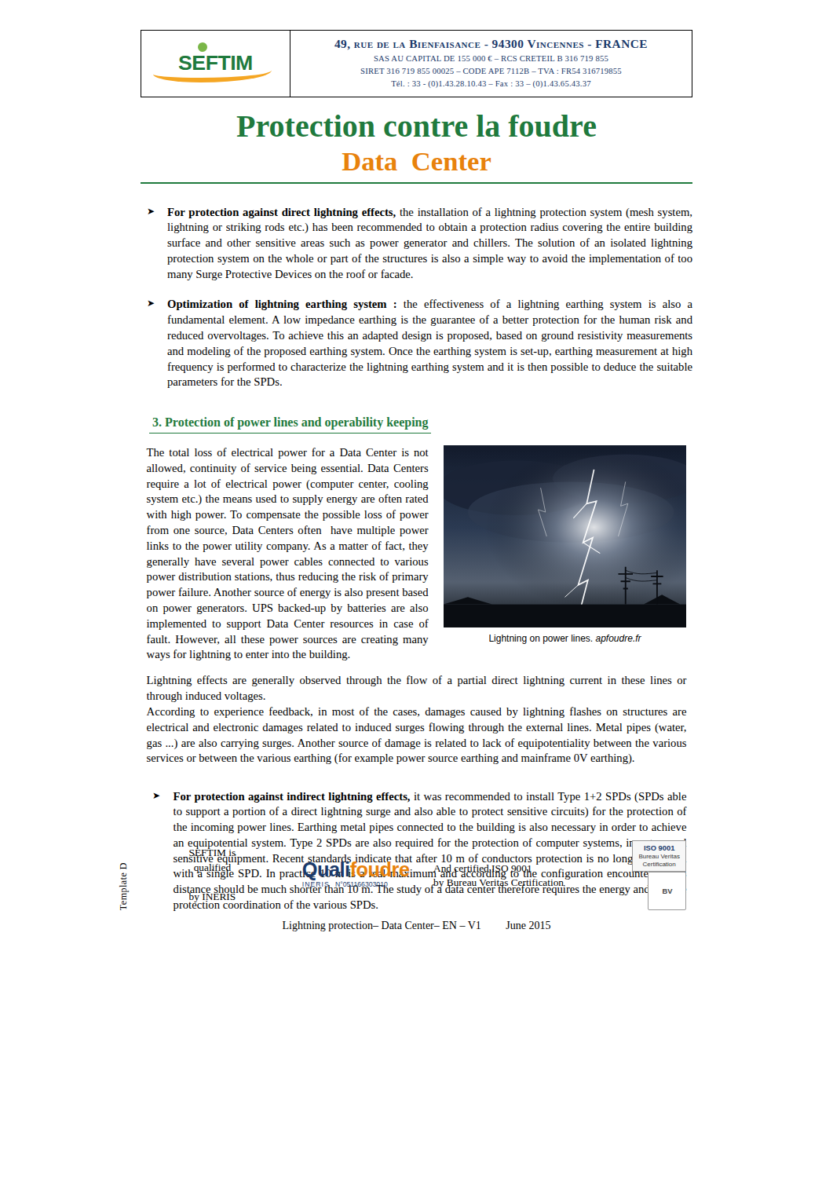SEFTIM
49, rue de la Bienfaisance - 94300 Vincennes - FRANCE
SAS AU CAPITAL DE 155 000 € – RCS CRETEIL B 316 719 855
SIRET 316 719 855 00025 – CODE APE 7112B – TVA : FR54 316719855
Tél. : 33 - (0)1.43.28.10.43 – Fax : 33 – (0)1.43.65.43.37
Protection contre la foudre
Data Center
For protection against direct lightning effects, the installation of a lightning protection system (mesh system, lightning or striking rods etc.) has been recommended to obtain a protection radius covering the entire building surface and other sensitive areas such as power generator and chillers. The solution of an isolated lightning protection system on the whole or part of the structures is also a simple way to avoid the implementation of too many Surge Protective Devices on the roof or facade.
Optimization of lightning earthing system : the effectiveness of a lightning earthing system is also a fundamental element. A low impedance earthing is the guarantee of a better protection for the human risk and reduced overvoltages. To achieve this an adapted design is proposed, based on ground resistivity measurements and modeling of the proposed earthing system. Once the earthing system is set-up, earthing measurement at high frequency is performed to characterize the lightning earthing system and it is then possible to deduce the suitable parameters for the SPDs.
3. Protection of power lines and operability keeping
Lightning on power lines. apfoudre.fr
The total loss of electrical power for a Data Center is not allowed, continuity of service being essential. Data Centers require a lot of electrical power (computer center, cooling system etc.) the means used to supply energy are often rated with high power. To compensate the possible loss of power from one source, Data Centers often have multiple power links to the power utility company. As a matter of fact, they generally have several power cables connected to various power distribution stations, thus reducing the risk of primary power failure. Another source of energy is also present based on power generators. UPS backed-up by batteries are also implemented to support Data Center resources in case of fault. However, all these power sources are creating many ways for lightning to enter into the building.
Lightning effects are generally observed through the flow of a partial direct lightning current in these lines or through induced voltages.
According to experience feedback, in most of the cases, damages caused by lightning flashes on structures are electrical and electronic damages related to induced surges flowing through the external lines. Metal pipes (water, gas ...) are also carrying surges. Another source of damage is related to lack of equipotentiality between the various services or between the various earthing (for example power source earthing and mainframe 0V earthing).
For protection against indirect lightning effects, it was recommended to install Type 1+2 SPDs (SPDs able to support a portion of a direct lightning surge and also able to protect sensitive circuits) for the protection of the incoming power lines. Earthing metal pipes connected to the building is also necessary in order to achieve an equipotential system. Type 2 SPDs are also required for the protection of computer systems, inverters and sensitive equipment. Recent standards indicate that after 10 m of conductors protection is no longer provided with a single SPD. In practice 10 m is a real maximum and according to the configuration encountered, this distance should be much shorter than 10 m. The study of a data center therefore requires the energy and voltage protection coordination of the various SPDs.
Template D
| SEFTIM is qualified by INERIS | Quali foudre INERIS N°051166303010 | And certified ISO 9001 by Bureau Veritas Certification | ISO 9001 Bureau Veritas Certification |
Lightning protection– Data Center– EN – V1 June 2015